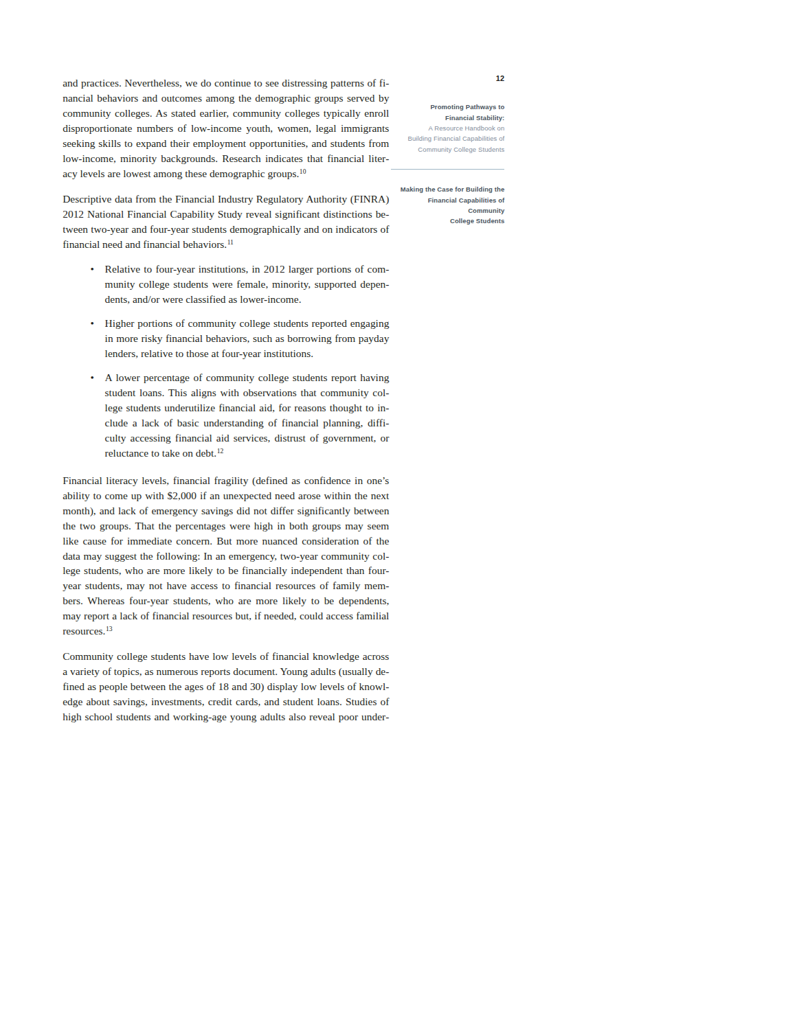12
Promoting Pathways to
Financial Stability:
A Resource Handbook on
Building Financial Capabilities of
Community College Students
Making the Case for Building the
Financial Capabilities of Community
College Students
and practices. Nevertheless, we do continue to see distressing patterns of financial behaviors and outcomes among the demographic groups served by community colleges. As stated earlier, community colleges typically enroll disproportionate numbers of low-income youth, women, legal immigrants seeking skills to expand their employment opportunities, and students from low-income, minority backgrounds. Research indicates that financial literacy levels are lowest among these demographic groups.10
Descriptive data from the Financial Industry Regulatory Authority (FINRA) 2012 National Financial Capability Study reveal significant distinctions between two-year and four-year students demographically and on indicators of financial need and financial behaviors.11
Relative to four-year institutions, in 2012 larger portions of community college students were female, minority, supported dependents, and/or were classified as lower-income.
Higher portions of community college students reported engaging in more risky financial behaviors, such as borrowing from payday lenders, relative to those at four-year institutions.
A lower percentage of community college students report having student loans. This aligns with observations that community college students underutilize financial aid, for reasons thought to include a lack of basic understanding of financial planning, difficulty accessing financial aid services, distrust of government, or reluctance to take on debt.12
Financial literacy levels, financial fragility (defined as confidence in one’s ability to come up with $2,000 if an unexpected need arose within the next month), and lack of emergency savings did not differ significantly between the two groups. That the percentages were high in both groups may seem like cause for immediate concern. But more nuanced consideration of the data may suggest the following: In an emergency, two-year community college students, who are more likely to be financially independent than four-year students, may not have access to financial resources of family members. Whereas four-year students, who are more likely to be dependents, may report a lack of financial resources but, if needed, could access familial resources.13
Community college students have low levels of financial knowledge across a variety of topics, as numerous reports document. Young adults (usually defined as people between the ages of 18 and 30) display low levels of knowledge about savings, investments, credit cards, and student loans. Studies of high school students and working-age young adults also reveal poor understanding of fundamental economic concepts.14 Community college students in particular have lower level mathematics preparation, which is highly correlated with objective measures of financial knowledge.15 In the 1990s, 44% of those who started in community colleges did not reach algebra I in high school, compared with 11% of those who entered four-year colleges.16 Moreover, financial choices may be particularly consequential depending on where community college students are in their life course.17
For students, unforeseen financial events such as unexpected increases in tuition or living expenses, car repairs, or medical bills may interfere with their ability to meet their financial obligations. Researchers have argued that these “unforeseen events” are due to poor planning. Although most students come to college with an academic plan, few come with a well-defined financial plan.18